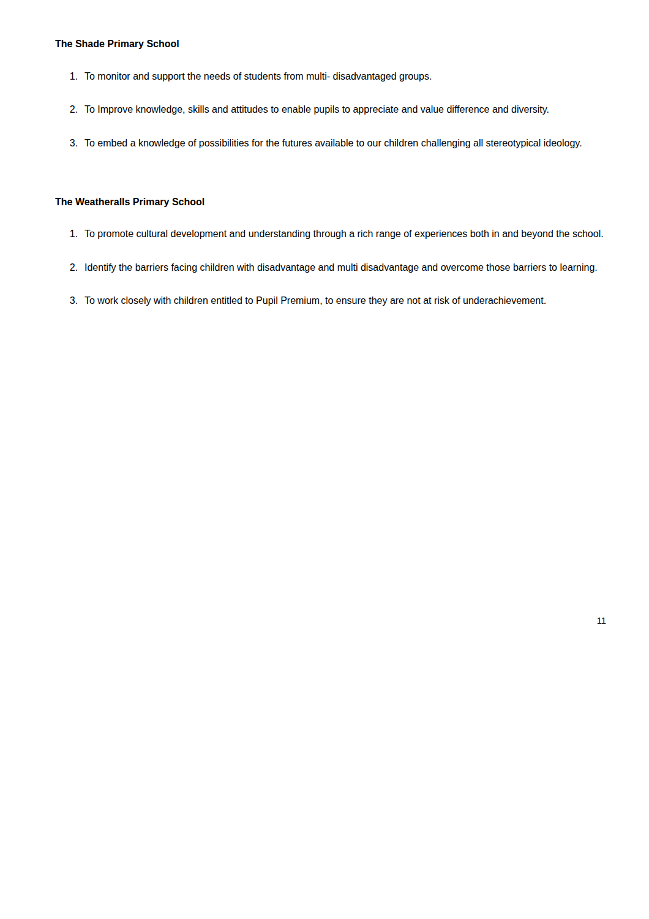The Shade Primary School
To monitor and support the needs of students from multi- disadvantaged groups.
To Improve knowledge, skills and attitudes to enable pupils to appreciate and value difference and diversity.
To embed a knowledge of possibilities for the futures available to our children challenging all stereotypical ideology.
The Weatheralls Primary School
To promote cultural development and understanding through a rich range of experiences both in and beyond the school.
Identify the barriers facing children with disadvantage and multi disadvantage and overcome those barriers to learning.
To work closely with children entitled to Pupil Premium, to ensure they are not at risk of underachievement.
11